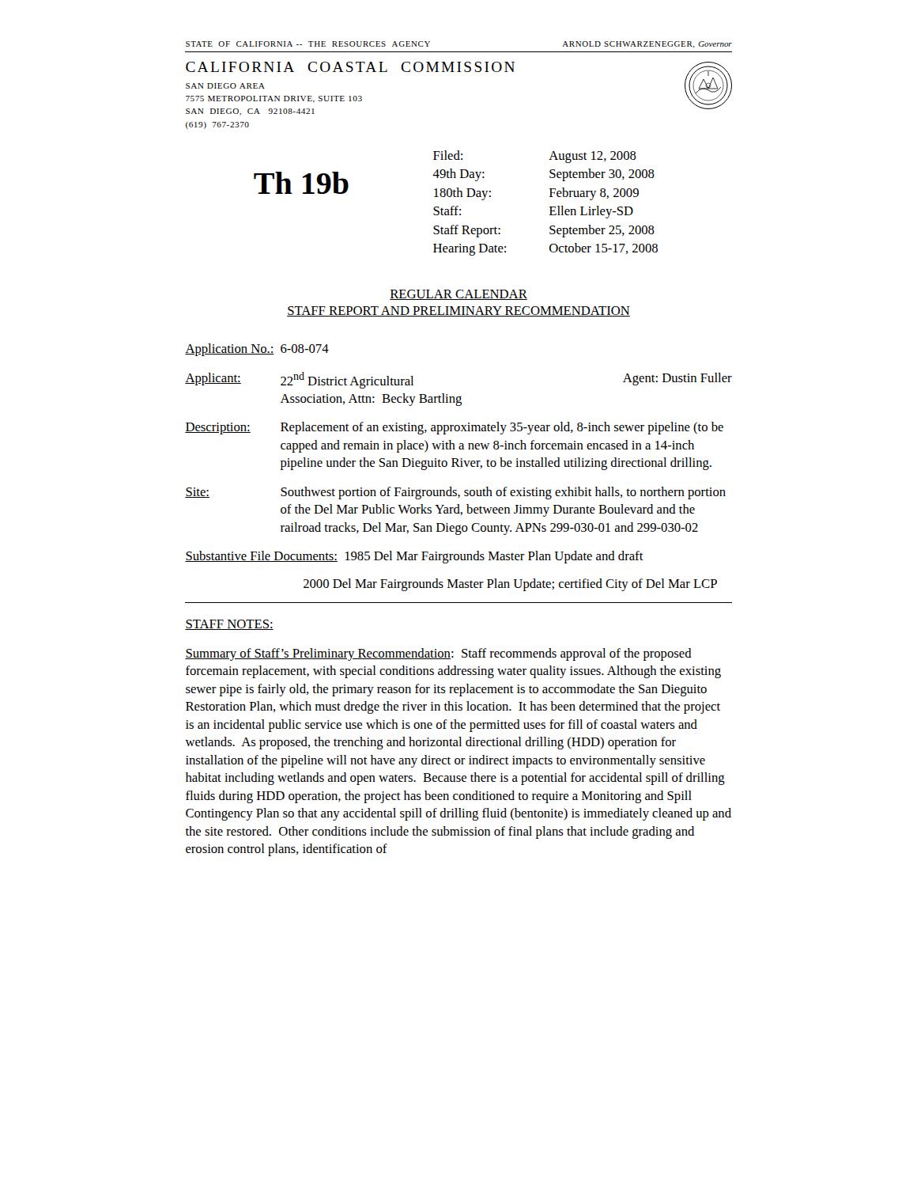STATE OF CALIFORNIA -- THE RESOURCES AGENCY
ARNOLD SCHWARZENEGGER, Governor
CALIFORNIA COASTAL COMMISSION
SAN DIEGO AREA
7575 METROPOLITAN DRIVE, SUITE 103
SAN DIEGO, CA 92108-4421
(619) 767-2370
Th 19b
| Filed: | August 12, 2008 |
| 49th Day: | September 30, 2008 |
| 180th Day: | February 8, 2009 |
| Staff: | Ellen Lirley-SD |
| Staff Report: | September 25, 2008 |
| Hearing Date: | October 15-17, 2008 |
REGULAR CALENDAR STAFF REPORT AND PRELIMINARY RECOMMENDATION
Application No.:
6-08-074
Applicant:
22nd District Agricultural
Association, Attn: Becky Bartling
Agent: Dustin Fuller
Description:
Replacement of an existing, approximately 35-year old, 8-inch sewer pipeline (to be capped and remain in place) with a new 8-inch forcemain encased in a 14-inch pipeline under the San Dieguito River, to be installed utilizing directional drilling.
Site:
Southwest portion of Fairgrounds, south of existing exhibit halls, to northern portion of the Del Mar Public Works Yard, between Jimmy Durante Boulevard and the railroad tracks, Del Mar, San Diego County. APNs 299-030-01 and 299-030-02
Substantive File Documents: 1985 Del Mar Fairgrounds Master Plan Update and draft
2000 Del Mar Fairgrounds Master Plan Update; certified City of Del Mar LCP
STAFF NOTES:
Summary of Staff’s Preliminary Recommendation: Staff recommends approval of the proposed forcemain replacement, with special conditions addressing water quality issues. Although the existing sewer pipe is fairly old, the primary reason for its replacement is to accommodate the San Dieguito Restoration Plan, which must dredge the river in this location. It has been determined that the project is an incidental public service use which is one of the permitted uses for fill of coastal waters and wetlands. As proposed, the trenching and horizontal directional drilling (HDD) operation for installation of the pipeline will not have any direct or indirect impacts to environmentally sensitive habitat including wetlands and open waters. Because there is a potential for accidental spill of drilling fluids during HDD operation, the project has been conditioned to require a Monitoring and Spill Contingency Plan so that any accidental spill of drilling fluid (bentonite) is immediately cleaned up and the site restored. Other conditions include the submission of final plans that include grading and erosion control plans, identification of